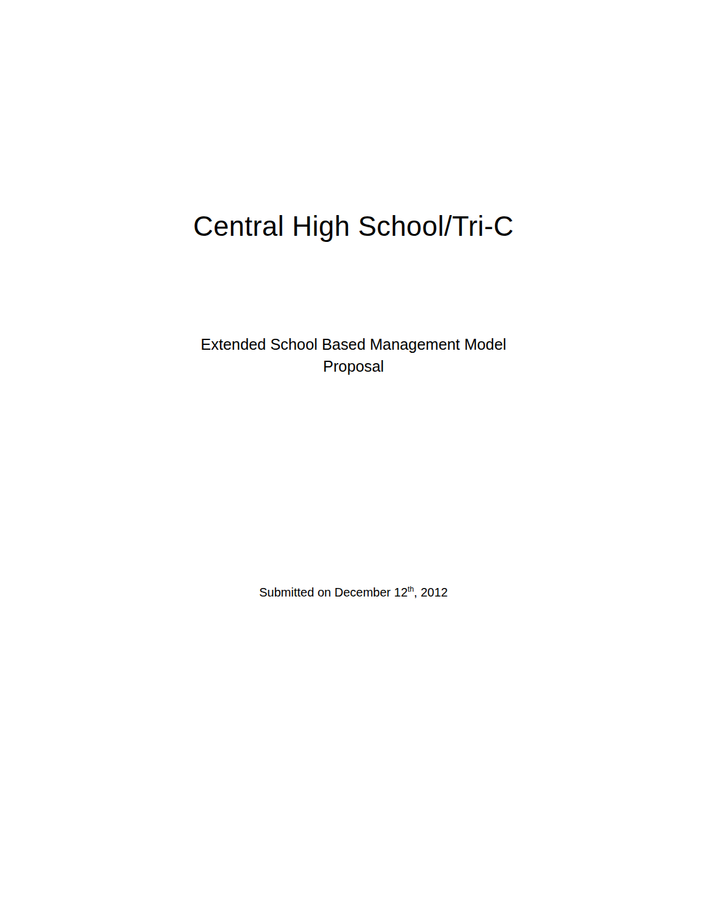Central High School/Tri-C
Extended School Based Management Model
Proposal
Submitted on December 12th, 2012